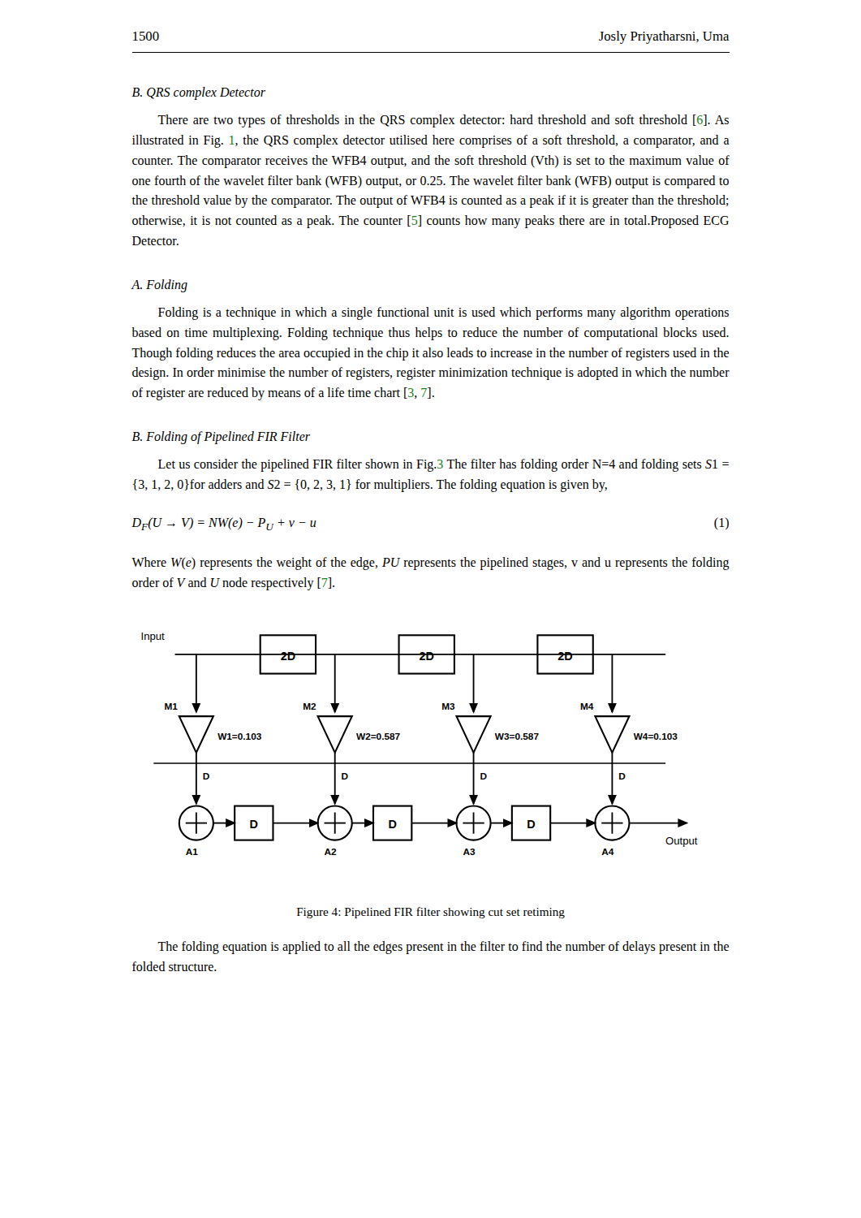1500 Josly Priyatharsni, Uma
B. QRS complex Detector
There are two types of thresholds in the QRS complex detector: hard threshold and soft threshold [6]. As illustrated in Fig. 1, the QRS complex detector utilised here comprises of a soft threshold, a comparator, and a counter. The comparator receives the WFB4 output, and the soft threshold (Vth) is set to the maximum value of one fourth of the wavelet filter bank (WFB) output, or 0.25. The wavelet filter bank (WFB) output is compared to the threshold value by the comparator. The output of WFB4 is counted as a peak if it is greater than the threshold; otherwise, it is not counted as a peak. The counter [5] counts how many peaks there are in total.Proposed ECG Detector.
A. Folding
Folding is a technique in which a single functional unit is used which performs many algorithm operations based on time multiplexing. Folding technique thus helps to reduce the number of computational blocks used. Though folding reduces the area occupied in the chip it also leads to increase in the number of registers used in the design. In order minimise the number of registers, register minimization technique is adopted in which the number of register are reduced by means of a life time chart [3, 7].
B. Folding of Pipelined FIR Filter
Let us consider the pipelined FIR filter shown in Fig.3 The filter has folding order N=4 and folding sets S1 = {3, 1, 2, 0}for adders and S2 = {0, 2, 3, 1} for multipliers. The folding equation is given by,
DF(U → V) = NW(e) − PU + v − u (1)
Where W(e) represents the weight of the edge, PU represents the pipelined stages, v and u represents the folding order of V and U node respectively [7].
Input 2D 2D 2D M1 M2 M3 M4 W1=0.103 W2=0.587 W3=0.587 W4=0.103 D D D D A1 A2 A3 A4 D D D Output
Figure 4: Pipelined FIR filter showing cut set retiming
The folding equation is applied to all the edges present in the filter to find the number of delays present in the folded structure.